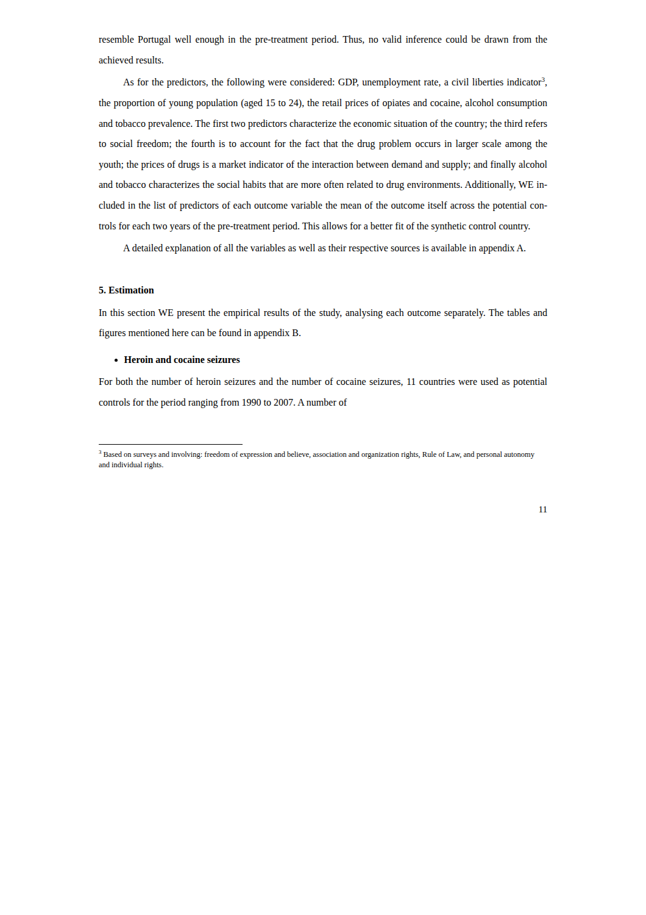resemble Portugal well enough in the pre-treatment period. Thus, no valid inference could be drawn from the achieved results.
As for the predictors, the following were considered: GDP, unemployment rate, a civil liberties indicator3, the proportion of young population (aged 15 to 24), the retail prices of opiates and cocaine, alcohol consumption and tobacco prevalence. The first two predictors characterize the economic situation of the country; the third refers to social freedom; the fourth is to account for the fact that the drug problem occurs in larger scale among the youth; the prices of drugs is a market indicator of the interaction between demand and supply; and finally alcohol and tobacco characterizes the social habits that are more often related to drug environments. Additionally, WE included in the list of predictors of each outcome variable the mean of the outcome itself across the potential controls for each two years of the pre-treatment period. This allows for a better fit of the synthetic control country.
A detailed explanation of all the variables as well as their respective sources is available in appendix A.
5. Estimation
In this section WE present the empirical results of the study, analysing each outcome separately. The tables and figures mentioned here can be found in appendix B.
Heroin and cocaine seizures
For both the number of heroin seizures and the number of cocaine seizures, 11 countries were used as potential controls for the period ranging from 1990 to 2007. A number of
3 Based on surveys and involving: freedom of expression and believe, association and organization rights, Rule of Law, and personal autonomy and individual rights.
11